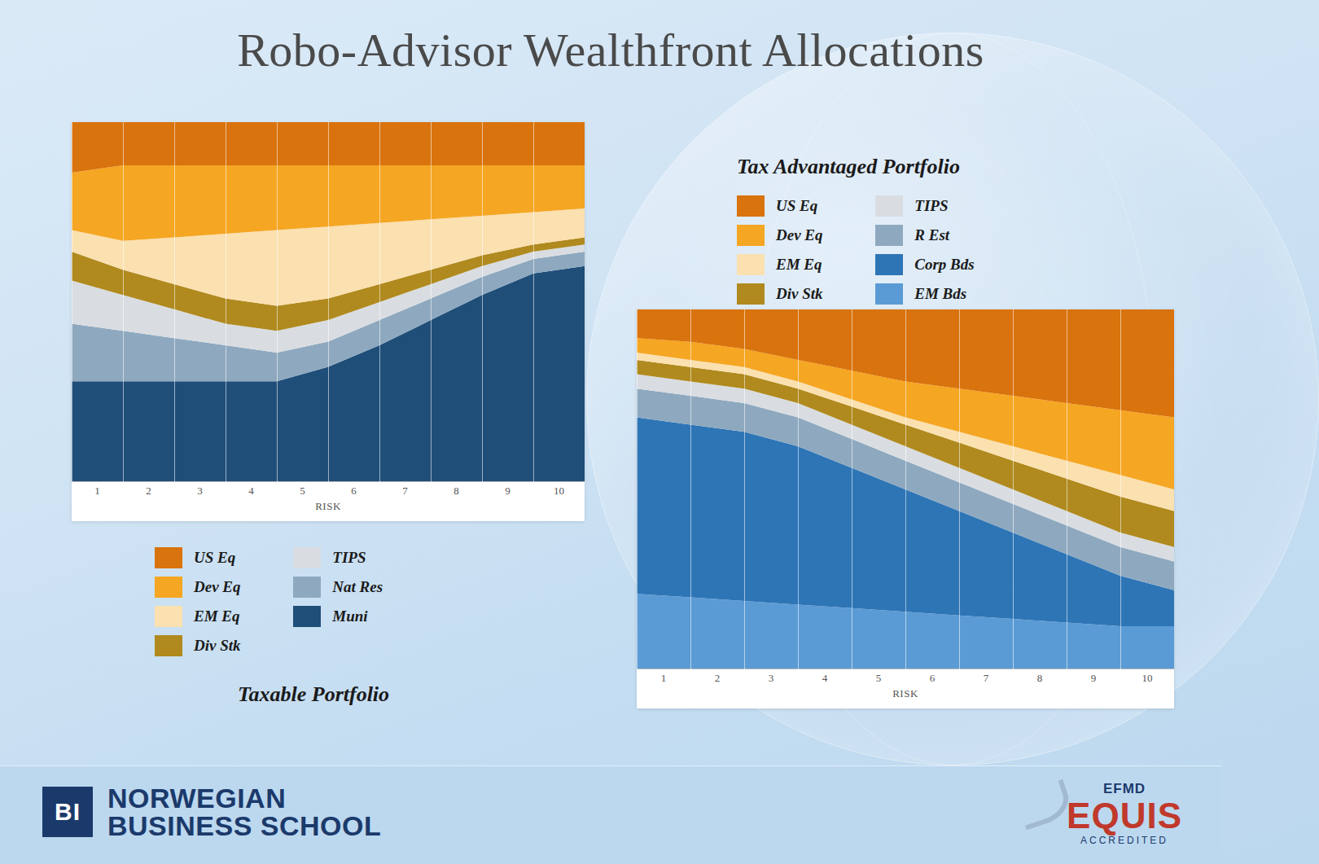Robo-Advisor Wealthfront Allocations
1 2 3 4 5 6 7 8 9 10
RISK
1 2 3 4 5 6 7 8 9 10
RISK
Tax Advantaged Portfolio
Taxable Portfolio
US Eq
Dev Eq
EM Eq
Div Stk
TIPS
R Est
Corp Bds
EM Bds
US Eq
Dev Eq
EM Eq
Div Stk
TIPS
Nat Res
Muni
BI
NORWEGIAN BUSINESS SCHOOL
EFMD
EQUIS
ACCREDITED